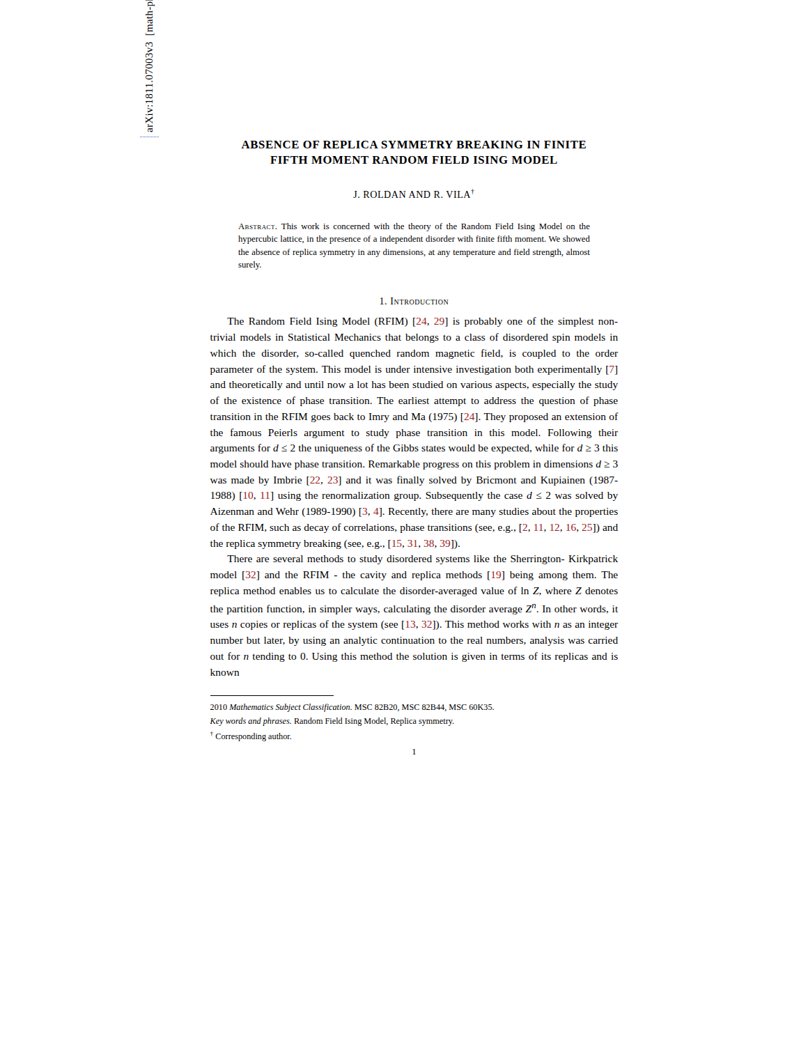arXiv:1811.07003v3 [math-ph] 16 Sep 2019
Absence of replica symmetry breaking in finite
fifth moment random field Ising model
J. Roldan and R. Vila†
Abstract. This work is concerned with the theory of the Random Field Ising Model on the hypercubic lattice, in the presence of a independent disorder with finite fifth moment. We showed the absence of replica symmetry in any dimensions, at any temperature and field strength, almost surely.
1. Introduction
The Random Field Ising Model (RFIM) [24, 29] is probably one of the simplest non-trivial models in Statistical Mechanics that belongs to a class of disordered spin models in which the disorder, so-called quenched random magnetic field, is coupled to the order parameter of the system. This model is under intensive investigation both experimentally [7] and theoretically and until now a lot has been studied on various aspects, especially the study of the existence of phase transition. The earliest attempt to address the question of phase transition in the RFIM goes back to Imry and Ma (1975) [24]. They proposed an extension of the famous Peierls argument to study phase transition in this model. Following their arguments for d ≤ 2 the uniqueness of the Gibbs states would be expected, while for d ≥ 3 this model should have phase transition. Remarkable progress on this problem in dimensions d ≥ 3 was made by Imbrie [22, 23] and it was finally solved by Bricmont and Kupiainen (1987-1988) [10, 11] using the renormalization group. Subsequently the case d ≤ 2 was solved by Aizenman and Wehr (1989-1990) [3, 4]. Recently, there are many studies about the properties of the RFIM, such as decay of correlations, phase transitions (see, e.g., [2, 11, 12, 16, 25]) and the replica symmetry breaking (see, e.g., [15, 31, 38, 39]).
There are several methods to study disordered systems like the Sherrington- Kirkpatrick model [32] and the RFIM - the cavity and replica methods [19] being among them. The replica method enables us to calculate the disorder-averaged value of ln Z, where Z denotes the partition function, in simpler ways, calculating the disorder average Zn. In other words, it uses n copies or replicas of the system (see [13, 32]). This method works with n as an integer number but later, by using an analytic continuation to the real numbers, analysis was carried out for n tending to 0. Using this method the solution is given in terms of its replicas and is known
2010 Mathematics Subject Classification. MSC 82B20, MSC 82B44, MSC 60K35.
Key words and phrases. Random Field Ising Model, Replica symmetry.
† Corresponding author.
1